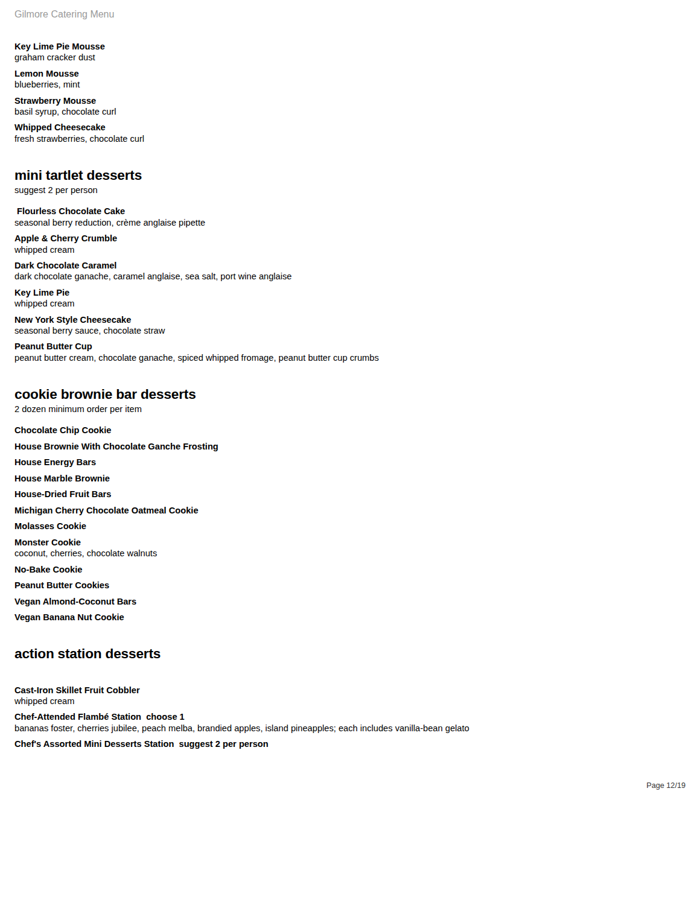Gilmore Catering Menu
Key Lime Pie Mousse
graham cracker dust
Lemon Mousse
blueberries, mint
Strawberry Mousse
basil syrup, chocolate curl
Whipped Cheesecake
fresh strawberries, chocolate curl
mini tartlet desserts
suggest 2 per person
Flourless Chocolate Cake
seasonal berry reduction, crème anglaise pipette
Apple & Cherry Crumble
whipped cream
Dark Chocolate Caramel
dark chocolate ganache, caramel anglaise, sea salt, port wine anglaise
Key Lime Pie
whipped cream
New York Style Cheesecake
seasonal berry sauce, chocolate straw
Peanut Butter Cup
peanut butter cream, chocolate ganache, spiced whipped fromage, peanut butter cup crumbs
cookie brownie bar desserts
2 dozen minimum order per item
Chocolate Chip Cookie
House Brownie With Chocolate Ganche Frosting
House Energy Bars
House Marble Brownie
House-Dried Fruit Bars
Michigan Cherry Chocolate Oatmeal Cookie
Molasses Cookie
Monster Cookiecoconut, cherries, chocolate walnuts
No-Bake Cookie
Peanut Butter Cookies
Vegan Almond-Coconut Bars
Vegan Banana Nut Cookie
action station desserts
Cast-Iron Skillet Fruit Cobbler
whipped cream
Chef-Attended Flambé Station choose 1
bananas foster, cherries jubilee, peach melba, brandied apples, island pineapples; each includes vanilla-bean gelato
Chef's Assorted Mini Desserts Station suggest 2 per person
Page 12/19